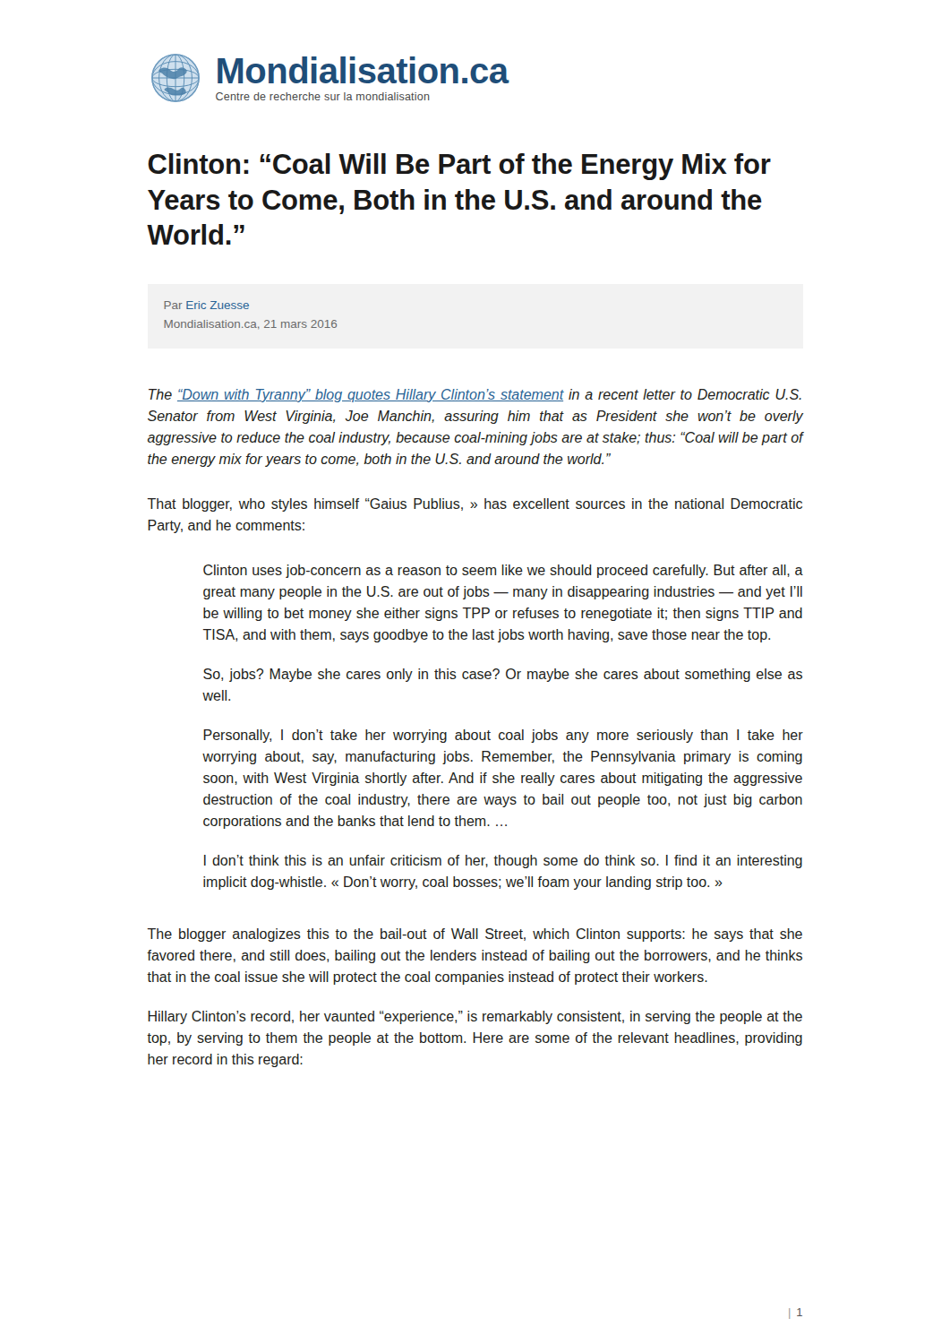Mondialisation.ca
Centre de recherche sur la mondialisation
Clinton: “Coal Will Be Part of the Energy Mix for Years to Come, Both in the U.S. and around the World.”
Par Eric Zuesse Mondialisation.ca, 21 mars 2016
The “Down with Tyranny” blog quotes Hillary Clinton’s statement in a recent letter to Democratic U.S. Senator from West Virginia, Joe Manchin, assuring him that as President she won’t be overly aggressive to reduce the coal industry, because coal-mining jobs are at stake; thus: “Coal will be part of the energy mix for years to come, both in the U.S. and around the world.”
That blogger, who styles himself “Gaius Publius, » has excellent sources in the national Democratic Party, and he comments:
Clinton uses job-concern as a reason to seem like we should proceed carefully. But after all, a great many people in the U.S. are out of jobs — many in disappearing industries — and yet I’ll be willing to bet money she either signs TPP or refuses to renegotiate it; then signs TTIP and TISA, and with them, says goodbye to the last jobs worth having, save those near the top.
So, jobs? Maybe she cares only in this case? Or maybe she cares about something else as well.
Personally, I don’t take her worrying about coal jobs any more seriously than I take her worrying about, say, manufacturing jobs. Remember, the Pennsylvania primary is coming soon, with West Virginia shortly after. And if she really cares about mitigating the aggressive destruction of the coal industry, there are ways to bail out people too, not just big carbon corporations and the banks that lend to them. …
I don’t think this is an unfair criticism of her, though some do think so. I find it an interesting implicit dog-whistle. « Don’t worry, coal bosses; we’ll foam your landing strip too. »
The blogger analogizes this to the bail-out of Wall Street, which Clinton supports: he says that she favored there, and still does, bailing out the lenders instead of bailing out the borrowers, and he thinks that in the coal issue she will protect the coal companies instead of protect their workers.
Hillary Clinton’s record, her vaunted “experience,” is remarkably consistent, in serving the people at the top, by serving to them the people at the bottom. Here are some of the relevant headlines, providing her record in this regard:
|1